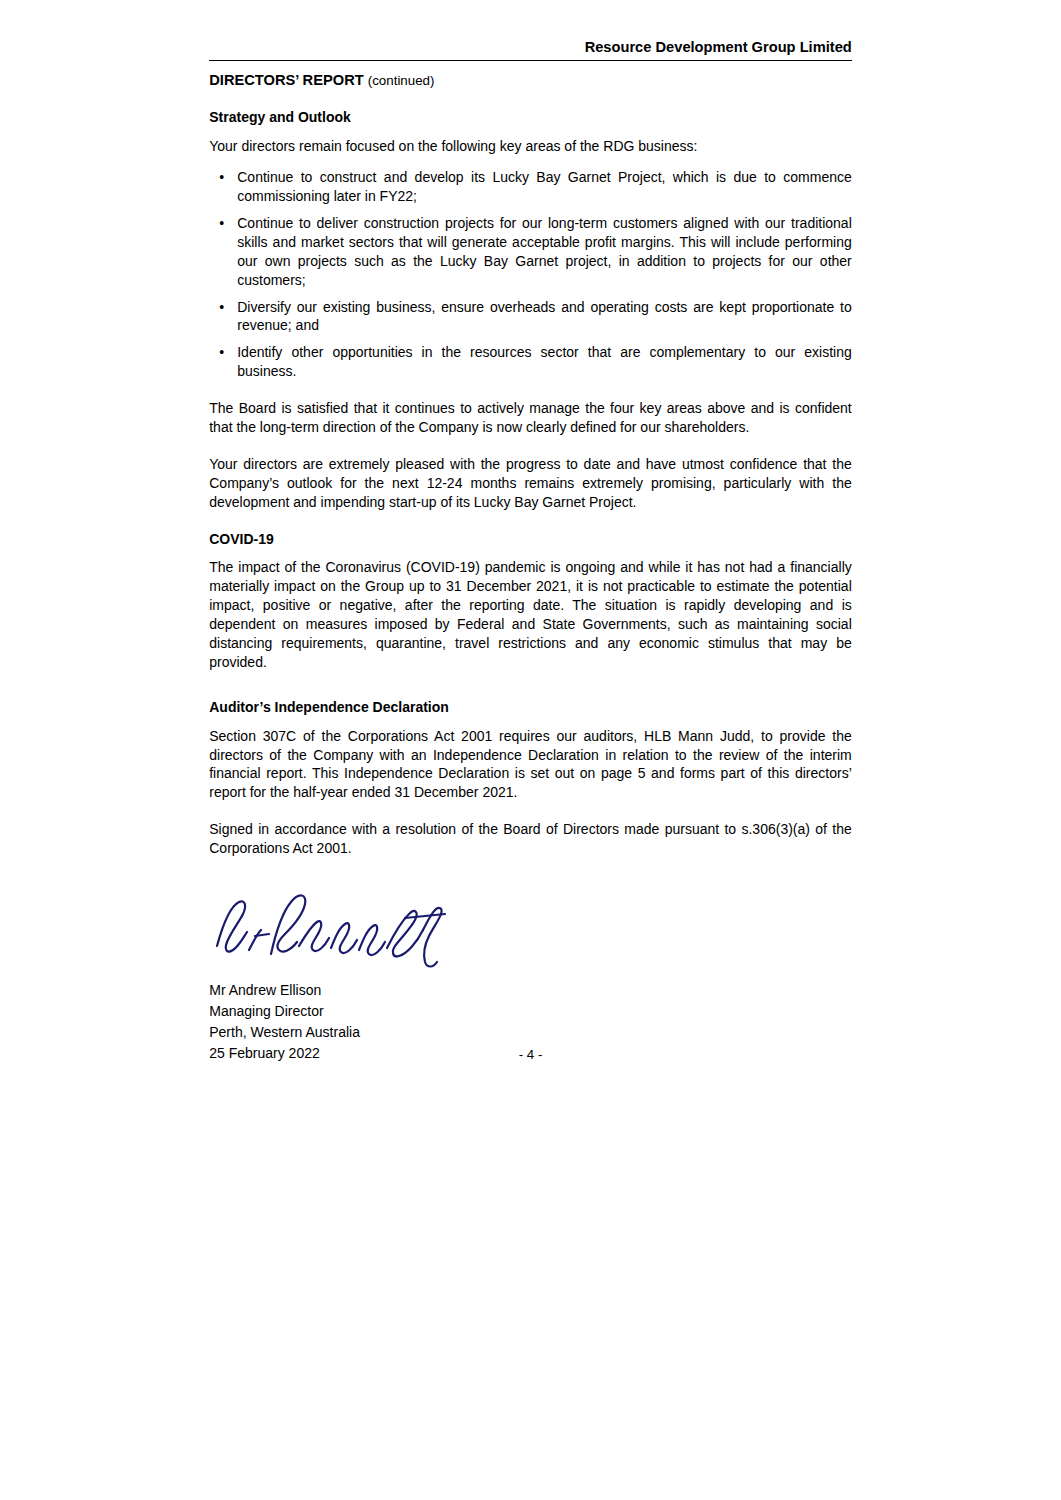Resource Development Group Limited
DIRECTORS’ REPORT (continued)
Strategy and Outlook
Your directors remain focused on the following key areas of the RDG business:
Continue to construct and develop its Lucky Bay Garnet Project, which is due to commence commissioning later in FY22;
Continue to deliver construction projects for our long-term customers aligned with our traditional skills and market sectors that will generate acceptable profit margins. This will include performing our own projects such as the Lucky Bay Garnet project, in addition to projects for our other customers;
Diversify our existing business, ensure overheads and operating costs are kept proportionate to revenue; and
Identify other opportunities in the resources sector that are complementary to our existing business.
The Board is satisfied that it continues to actively manage the four key areas above and is confident that the long-term direction of the Company is now clearly defined for our shareholders.
Your directors are extremely pleased with the progress to date and have utmost confidence that the Company’s outlook for the next 12-24 months remains extremely promising, particularly with the development and impending start-up of its Lucky Bay Garnet Project.
COVID-19
The impact of the Coronavirus (COVID-19) pandemic is ongoing and while it has not had a financially materially impact on the Group up to 31 December 2021, it is not practicable to estimate the potential impact, positive or negative, after the reporting date. The situation is rapidly developing and is dependent on measures imposed by Federal and State Governments, such as maintaining social distancing requirements, quarantine, travel restrictions and any economic stimulus that may be provided.
Auditor’s Independence Declaration
Section 307C of the Corporations Act 2001 requires our auditors, HLB Mann Judd, to provide the directors of the Company with an Independence Declaration in relation to the review of the interim financial report. This Independence Declaration is set out on page 5 and forms part of this directors’ report for the half-year ended 31 December 2021.
Signed in accordance with a resolution of the Board of Directors made pursuant to s.306(3)(a) of the Corporations Act 2001.
Mr Andrew Ellison
Managing Director
Perth, Western Australia
25 February 2022
- 4 -